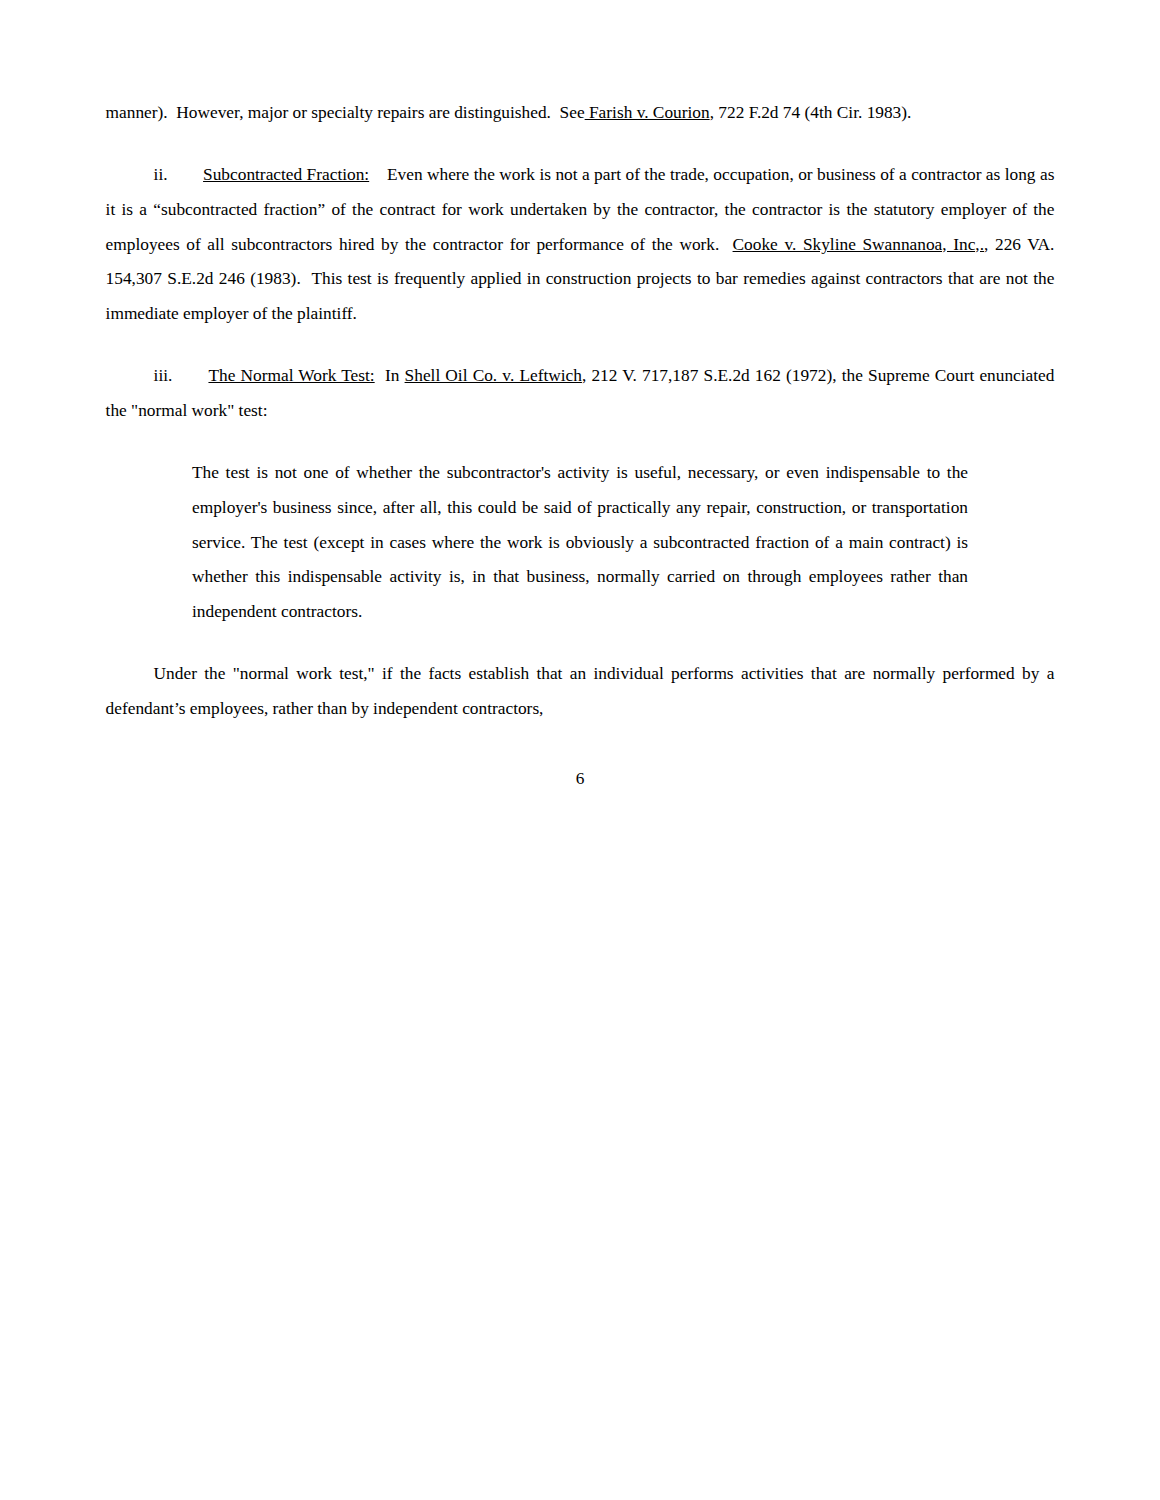manner). However, major or specialty repairs are distinguished. See Farish v. Courion, 722 F.2d 74 (4th Cir. 1983).
ii. Subcontracted Fraction: Even where the work is not a part of the trade, occupation, or business of a contractor as long as it is a “subcontracted fraction” of the contract for work undertaken by the contractor, the contractor is the statutory employer of the employees of all subcontractors hired by the contractor for performance of the work. Cooke v. Skyline Swannanoa, Inc,., 226 VA. 154,307 S.E.2d 246 (1983). This test is frequently applied in construction projects to bar remedies against contractors that are not the immediate employer of the plaintiff.
iii. The Normal Work Test: In Shell Oil Co. v. Leftwich, 212 V. 717,187 S.E.2d 162 (1972), the Supreme Court enunciated the "normal work" test:
The test is not one of whether the subcontractor's activity is useful, necessary, or even indispensable to the employer's business since, after all, this could be said of practically any repair, construction, or transportation service. The test (except in cases where the work is obviously a subcontracted fraction of a main contract) is whether this indispensable activity is, in that business, normally carried on through employees rather than independent contractors.
Under the "normal work test," if the facts establish that an individual performs activities that are normally performed by a defendant’s employees, rather than by independent contractors,
6